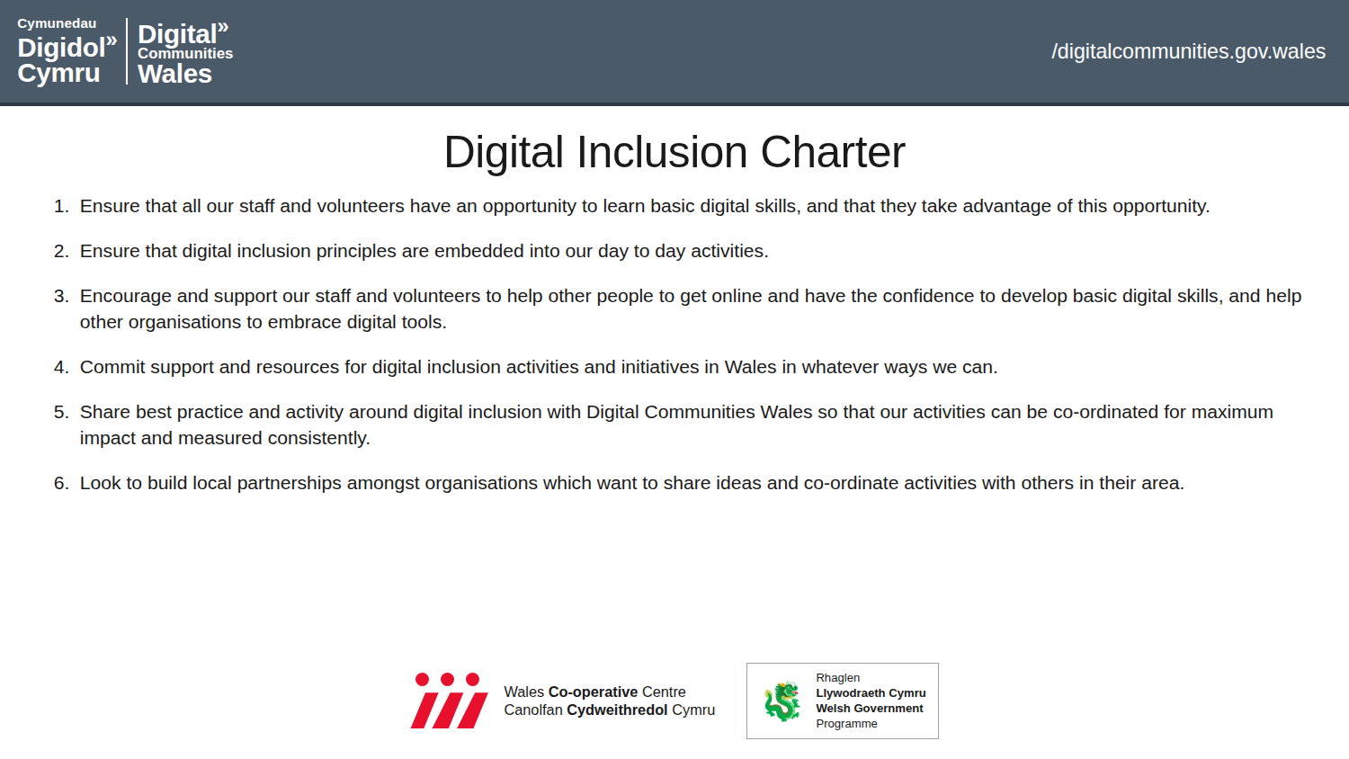Cymunedau Digidol Cymru
Digital Communities Wales
/digitalcommunities.gov.wales
Digital Inclusion Charter
Ensure that all our staff and volunteers have an opportunity to learn basic digital skills, and that they take advantage of this opportunity.
Ensure that digital inclusion principles are embedded into our day to day activities.
Encourage and support our staff and volunteers to help other people to get online and have the confidence to develop basic digital skills, and help other organisations to embrace digital tools.
Commit support and resources for digital inclusion activities and initiatives in Wales in whatever ways we can.
Share best practice and activity around digital inclusion with Digital Communities Wales so that our activities can be co-ordinated for maximum impact and measured consistently.
Look to build local partnerships amongst organisations which want to share ideas and co-ordinate activities with others in their area.
Wales Co-operative Centre
Canolfan Cydweithredol Cymru
🐉
Rhaglen
Llywodraeth Cymru
Welsh Government
Programme